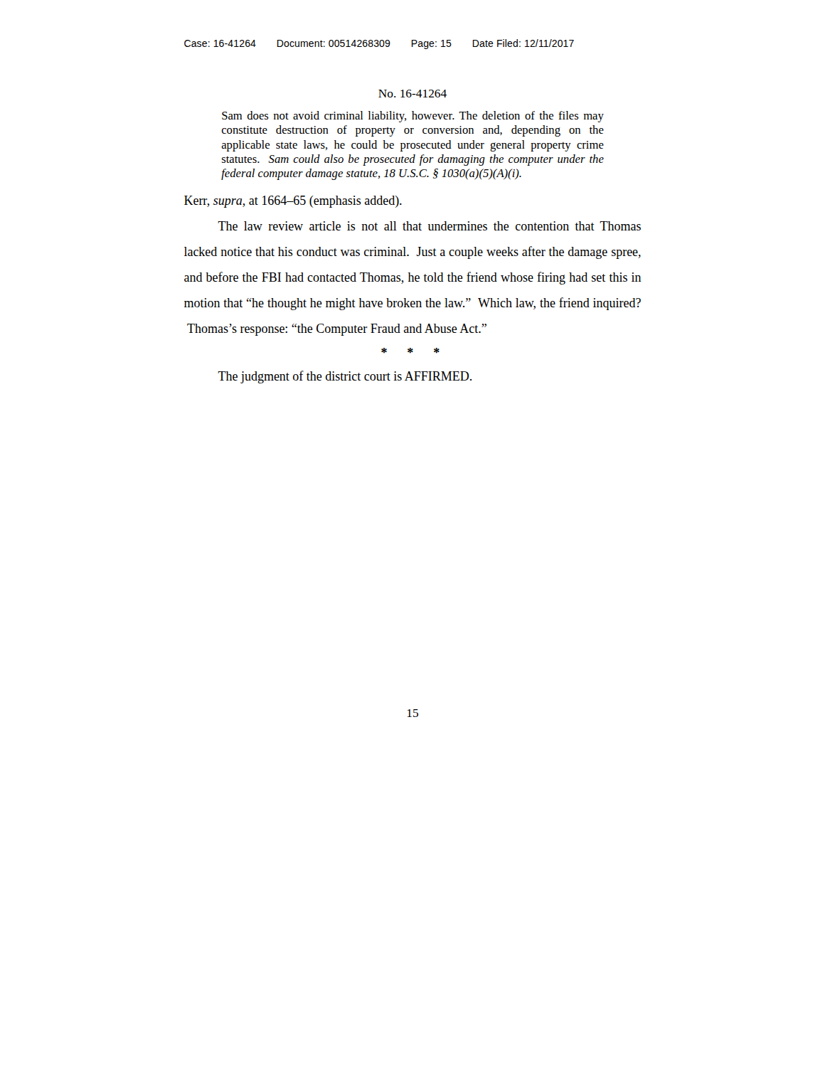Case: 16-41264 Document: 00514268309 Page: 15 Date Filed: 12/11/2017
No. 16-41264
Sam does not avoid criminal liability, however. The deletion of the files may constitute destruction of property or conversion and, depending on the applicable state laws, he could be prosecuted under general property crime statutes. Sam could also be prosecuted for damaging the computer under the federal computer damage statute, 18 U.S.C. § 1030(a)(5)(A)(i).
Kerr, supra, at 1664–65 (emphasis added).
The law review article is not all that undermines the contention that Thomas lacked notice that his conduct was criminal. Just a couple weeks after the damage spree, and before the FBI had contacted Thomas, he told the friend whose firing had set this in motion that “he thought he might have broken the law.” Which law, the friend inquired? Thomas’s response: “the Computer Fraud and Abuse Act.”
* * *
The judgment of the district court is AFFIRMED.
15